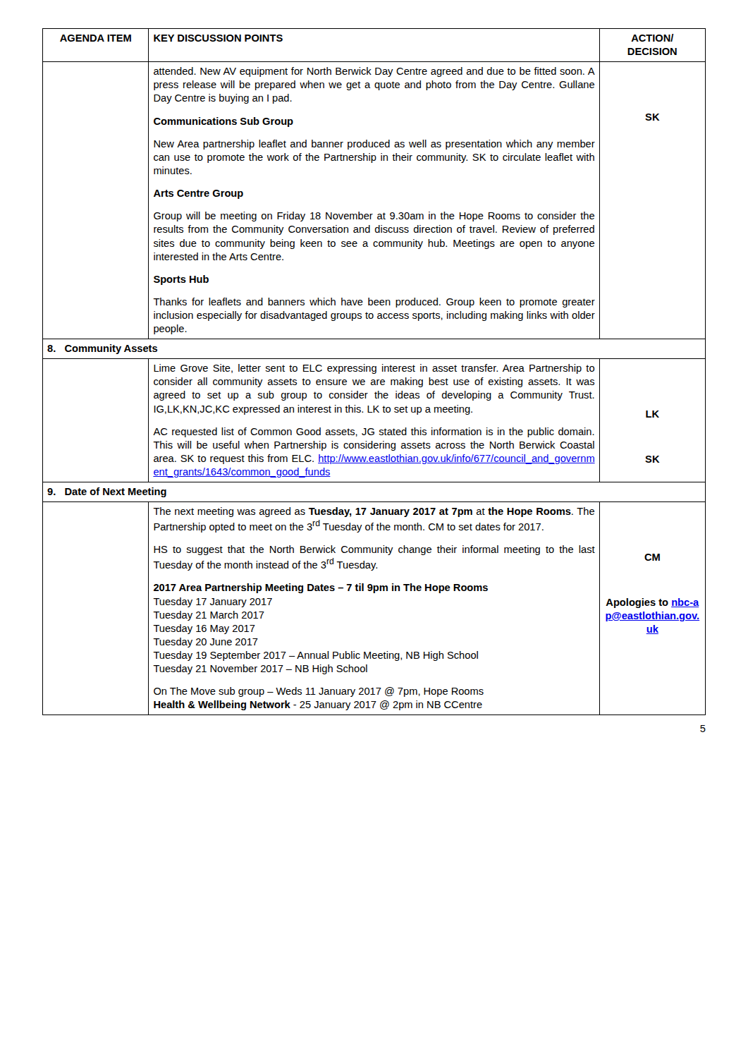| AGENDA ITEM | KEY DISCUSSION POINTS | ACTION/ DECISION |
| --- | --- | --- |
| | attended. New AV equipment for North Berwick Day Centre agreed and due to be fitted soon. A press release will be prepared when we get a quote and photo from the Day Centre. Gullane Day Centre is buying an I pad. Communications Sub Group New Area partnership leaflet and banner produced as well as presentation which any member can use to promote the work of the Partnership in their community. SK to circulate leaflet with minutes. Arts Centre Group Group will be meeting on Friday 18 November at 9.30am in the Hope Rooms to consider the results from the Community Conversation and discuss direction of travel. Review of preferred sites due to community being keen to see a community hub. Meetings are open to anyone interested in the Arts Centre. Sports Hub Thanks for leaflets and banners which have been produced. Group keen to promote greater inclusion especially for disadvantaged groups to access sports, including making links with older people. | SK |
| 8. Community Assets |
| | Lime Grove Site, letter sent to ELC expressing interest in asset transfer. Area Partnership to consider all community assets to ensure we are making best use of existing assets. It was agreed to set up a sub group to consider the ideas of developing a Community Trust. IG,LK,KN,JC,KC expressed an interest in this. LK to set up a meeting. AC requested list of Common Good assets, JG stated this information is in the public domain. This will be useful when Partnership is considering assets across the North Berwick Coastal area. SK to request this from ELC. http://www.eastlothian.gov.uk/info/677/council_and_government_grants/1643/common_good_funds | LK SK |
| 9. Date of Next Meeting |
| | The next meeting was agreed as Tuesday, 17 January 2017 at 7pm at the Hope Rooms . The Partnership opted to meet on the 3 rd Tuesday of the month. CM to set dates for 2017. HS to suggest that the North Berwick Community change their informal meeting to the last Tuesday of the month instead of the 3 rd Tuesday. 2017 Area Partnership Meeting Dates – 7 til 9pm in The Hope Rooms Tuesday 17 January 2017 Tuesday 21 March 2017 Tuesday 16 May 2017 Tuesday 20 June 2017 Tuesday 19 September 2017 – Annual Public Meeting, NB High School Tuesday 21 November 2017 – NB High School On The Move sub group – Weds 11 January 2017 @ 7pm, Hope Rooms Health & Wellbeing Network - 25 January 2017 @ 2pm in NB CCentre | CM Apologies to nbc-ap@eastlothian.gov.uk |
5